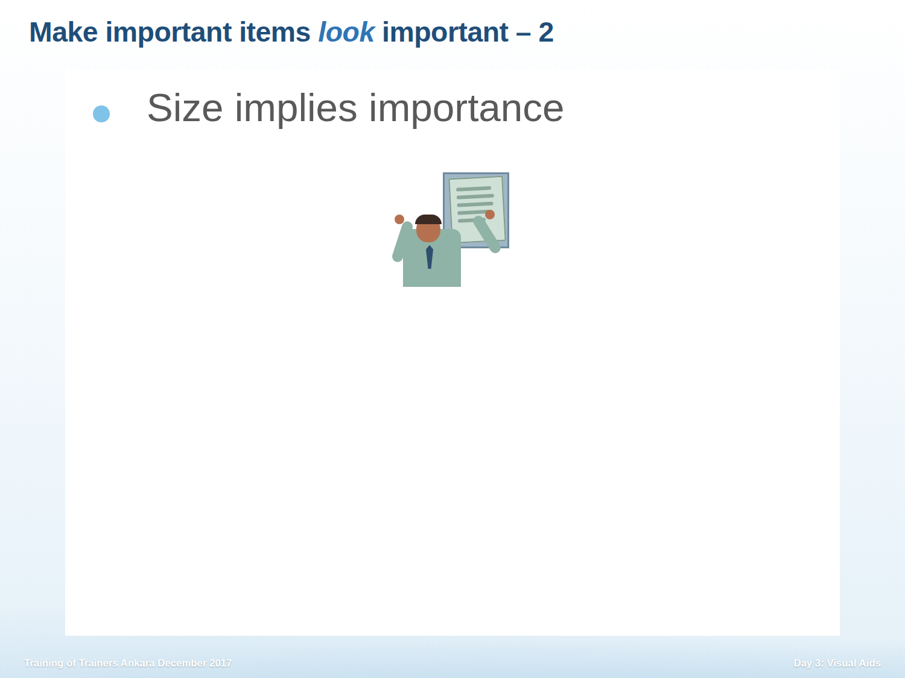Make important items look important – 2
Size implies importance
Training of Trainers Ankara December 2017 Day 3: Visual Aids